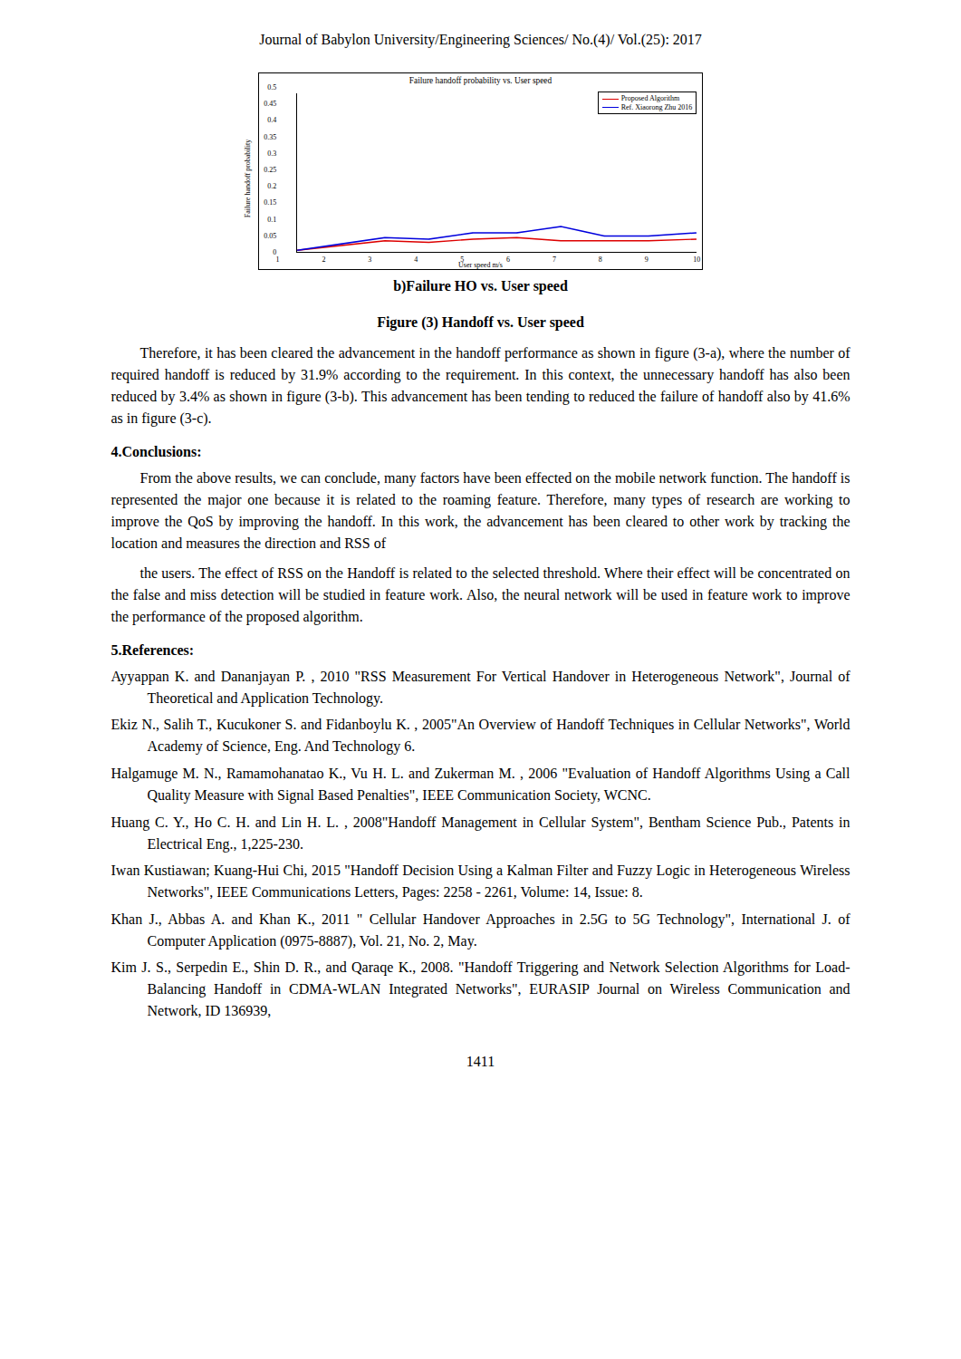Journal of Babylon University/Engineering Sciences/ No.(4)/ Vol.(25): 2017
Failure handoff probability vs. User speed
Proposed Algorithm
Ref. Xiaorong Zhu 2016
Failure handoff probability
0.5 0.45 0.4 0.35 0.3 0.25 0.2 0.15 0.1 0.05 0
1 2 3 4 5 6 7 8 9 10
User speed m/s
b)Failure HO vs. User speed
Figure (3) Handoff vs. User speed
Therefore, it has been cleared the advancement in the handoff performance as shown in figure (3-a), where the number of required handoff is reduced by 31.9% according to the requirement. In this context, the unnecessary handoff has also been reduced by 3.4% as shown in figure (3-b). This advancement has been tending to reduced the failure of handoff also by 41.6% as in figure (3-c).
4.Conclusions:
From the above results, we can conclude, many factors have been effected on the mobile network function. The handoff is represented the major one because it is related to the roaming feature. Therefore, many types of research are working to improve the QoS by improving the handoff. In this work, the advancement has been cleared to other work by tracking the location and measures the direction and RSS of
the users. The effect of RSS on the Handoff is related to the selected threshold. Where their effect will be concentrated on the false and miss detection will be studied in feature work. Also, the neural network will be used in feature work to improve the performance of the proposed algorithm.
5.References:
Ayyappan K. and Dananjayan P. , 2010 "RSS Measurement For Vertical Handover in Heterogeneous Network", Journal of Theoretical and Application Technology.
Ekiz N., Salih T., Kucukoner S. and Fidanboylu K. , 2005"An Overview of Handoff Techniques in Cellular Networks", World Academy of Science, Eng. And Technology 6.
Halgamuge M. N., Ramamohanatao K., Vu H. L. and Zukerman M. , 2006 "Evaluation of Handoff Algorithms Using a Call Quality Measure with Signal Based Penalties", IEEE Communication Society, WCNC.
Huang C. Y., Ho C. H. and Lin H. L. , 2008"Handoff Management in Cellular System", Bentham Science Pub., Patents in Electrical Eng., 1,225-230.
Iwan Kustiawan; Kuang-Hui Chi, 2015 "Handoff Decision Using a Kalman Filter and Fuzzy Logic in Heterogeneous Wireless Networks", IEEE Communications Letters, Pages: 2258 - 2261, Volume: 14, Issue: 8.
Khan J., Abbas A. and Khan K., 2011 " Cellular Handover Approaches in 2.5G to 5G Technology", International J. of Computer Application (0975-8887), Vol. 21, No. 2, May.
Kim J. S., Serpedin E., Shin D. R., and Qaraqe K., 2008. "Handoff Triggering and Network Selection Algorithms for Load-Balancing Handoff in CDMA-WLAN Integrated Networks", EURASIP Journal on Wireless Communication and Network, ID 136939,
1411